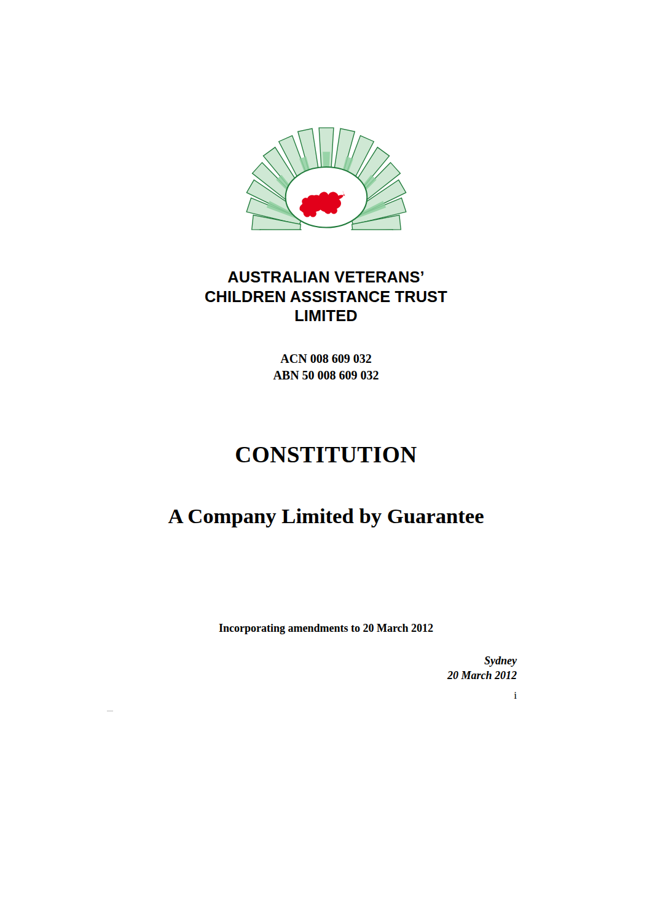AUSTRALIAN VETERANS’
CHILDREN ASSISTANCE TRUST
LIMITED
ACN 008 609 032
ABN 50 008 609 032
CONSTITUTION
A Company Limited by Guarantee
Incorporating amendments to 20 March 2012
Sydney
20 March 2012
i